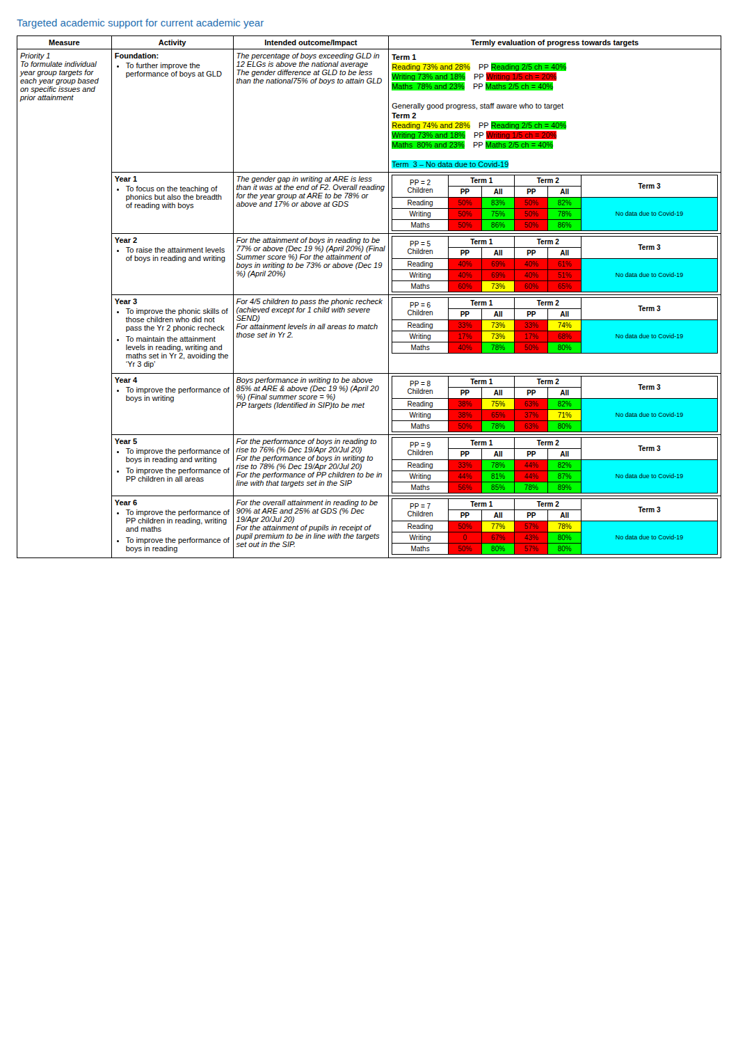Targeted academic support for current academic year
| Measure | Activity | Intended outcome/Impact | Termly evaluation of progress towards targets |
| --- | --- | --- | --- |
| Priority 1 To formulate individual year group targets for each year group based on specific issues and prior attainment | Foundation: To further improve the performance of boys at GLD | The percentage of boys exceeding GLD in 12 ELGs is above the national average The gender difference at GLD to be less than the national75% of boys to attain GLD | Term 1 Reading 73% and 28% PP Reading 2/5 ch = 40% Writing 73% and 18% PP Writing 1/5 ch = 20% Maths 78% and 23% PP Maths 2/5 ch = 40% Generally good progress, staff aware who to target Term 2 Reading 74% and 28% PP Reading 2/5 ch = 40% Writing 73% and 18% PP Writing 1/5 ch = 20% Maths 80% and 23% PP Maths 2/5 ch = 40% Term 3 – No data due to Covid-19 |
| Year 1 To focus on the teaching of phonics but also the breadth of reading with boys | The gender gap in writing at ARE is less than it was at the end of F2. Overall reading for the year group at ARE to be 78% or above and 17% or above at GDS | / PP = 2 Children / Term 1 / Term 2 / Term 3 / / PP / All / PP / All / / Reading / 50% / 83% / 50% / 82% / No data due to Covid-19 / / Writing / 50% / 75% / 50% / 78% / / Maths / 50% / 86% / 50% / 86% / |
| Year 2 To raise the attainment levels of boys in reading and writing | For the attainment of boys in reading to be 77% or above (Dec 19 %) (April 20%) (Final Summer score %) For the attainment of boys in writing to be 73% or above (Dec 19 %) (April 20%) | / PP = 5 Children / Term 1 / Term 2 / Term 3 / / PP / All / PP / All / / Reading / 40% / 69% / 40% / 61% / No data due to Covid-19 / / Writing / 40% / 69% / 40% / 51% / / Maths / 60% / 73% / 60% / 65% / |
| Year 3 To improve the phonic skills of those children who did not pass the Yr 2 phonic recheck To maintain the attainment levels in reading, writing and maths set in Yr 2, avoiding the ‘Yr 3 dip’ | For 4/5 children to pass the phonic recheck (achieved except for 1 child with severe SEND) For attainment levels in all areas to match those set in Yr 2. | / PP = 6 Children / Term 1 / Term 2 / Term 3 / / PP / All / PP / All / / Reading / 33% / 73% / 33% / 74% / No data due to Covid-19 / / Writing / 17% / 73% / 17% / 68% / / Maths / 40% / 78% / 50% / 80% / |
| Year 4 To improve the performance of boys in writing | Boys performance in writing to be above 85% at ARE & above (Dec 19 %) (April 20 %) (Final summer score = %) PP targets (Identified in SIP)to be met | / PP = 8 Children / Term 1 / Term 2 / Term 3 / / PP / All / PP / All / / Reading / 38% / 75% / 63% / 82% / No data due to Covid-19 / / Writing / 38% / 65% / 37% / 71% / / Maths / 50% / 78% / 63% / 80% / |
| Year 5 To improve the performance of boys in reading and writing To improve the performance of PP children in all areas | For the performance of boys in reading to rise to 76% (% Dec 19/Apr 20/Jul 20) For the performance of boys in writing to rise to 78% (% Dec 19/Apr 20/Jul 20) For the performance of PP children to be in line with that targets set in the SIP | / PP = 9 Children / Term 1 / Term 2 / Term 3 / / PP / All / PP / All / / Reading / 33% / 78% / 44% / 82% / No data due to Covid-19 / / Writing / 44% / 81% / 44% / 87% / / Maths / 56% / 85% / 78% / 89% / |
| Year 6 To improve the performance of PP children in reading, writing and maths To improve the performance of boys in reading | For the overall attainment in reading to be 90% at ARE and 25% at GDS (% Dec 19/Apr 20/Jul 20) For the attainment of pupils in receipt of pupil premium to be in line with the targets set out in the SIP. | / PP = 7 Children / Term 1 / Term 2 / Term 3 / / PP / All / PP / All / / Reading / 50% / 77% / 57% / 78% / No data due to Covid-19 / / Writing / 0 / 67% / 43% / 80% / / Maths / 50% / 80% / 57% / 80% / |